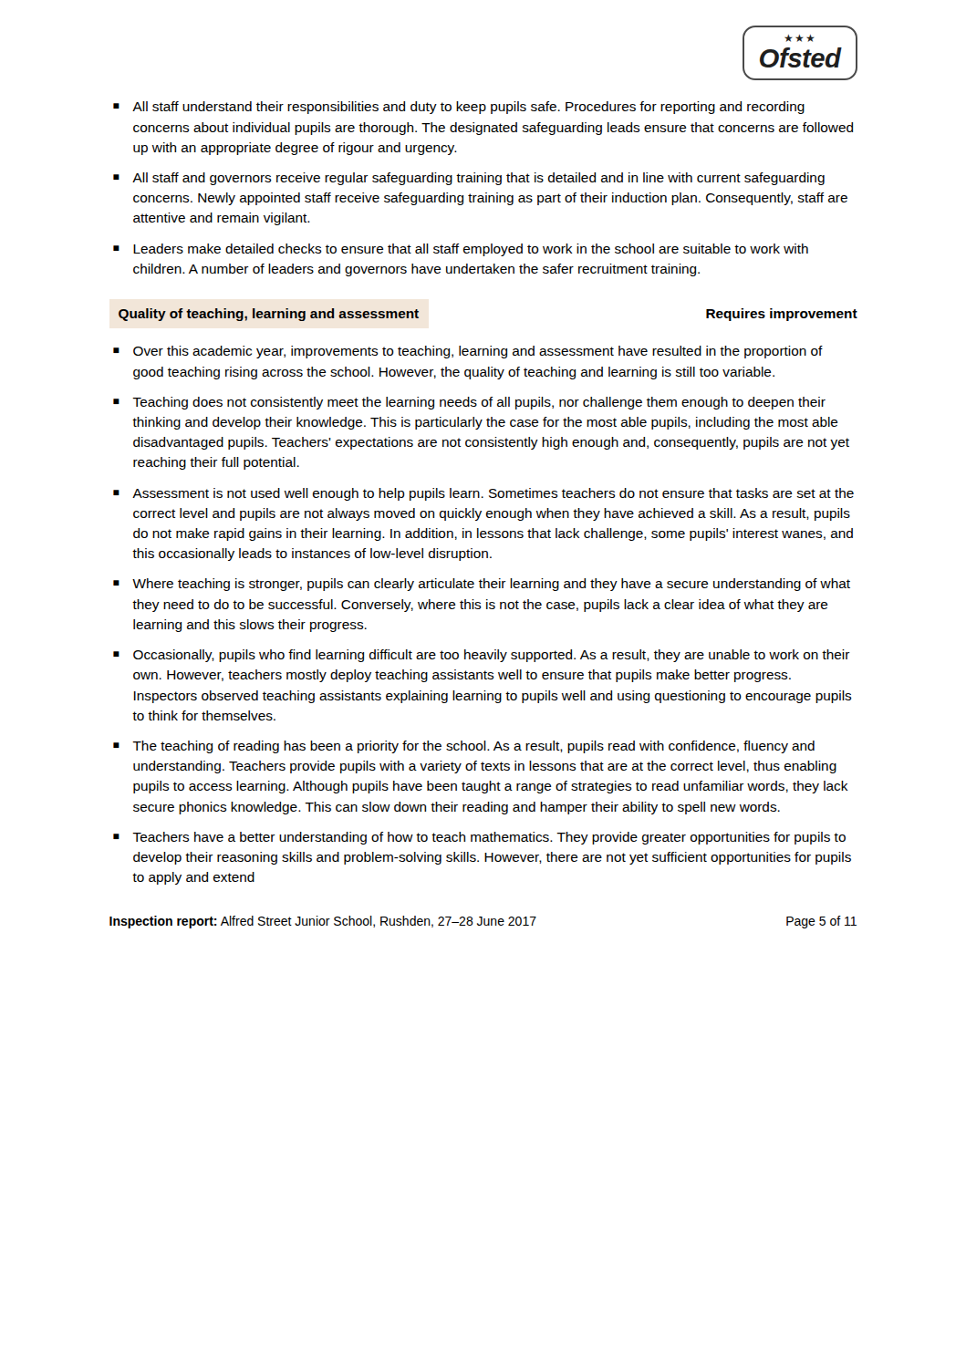★★★ Ofsted
All staff understand their responsibilities and duty to keep pupils safe. Procedures for reporting and recording concerns about individual pupils are thorough. The designated safeguarding leads ensure that concerns are followed up with an appropriate degree of rigour and urgency.
All staff and governors receive regular safeguarding training that is detailed and in line with current safeguarding concerns. Newly appointed staff receive safeguarding training as part of their induction plan. Consequently, staff are attentive and remain vigilant.
Leaders make detailed checks to ensure that all staff employed to work in the school are suitable to work with children. A number of leaders and governors have undertaken the safer recruitment training.
Quality of teaching, learning and assessment
Requires improvement
Over this academic year, improvements to teaching, learning and assessment have resulted in the proportion of good teaching rising across the school. However, the quality of teaching and learning is still too variable.
Teaching does not consistently meet the learning needs of all pupils, nor challenge them enough to deepen their thinking and develop their knowledge. This is particularly the case for the most able pupils, including the most able disadvantaged pupils. Teachers' expectations are not consistently high enough and, consequently, pupils are not yet reaching their full potential.
Assessment is not used well enough to help pupils learn. Sometimes teachers do not ensure that tasks are set at the correct level and pupils are not always moved on quickly enough when they have achieved a skill. As a result, pupils do not make rapid gains in their learning. In addition, in lessons that lack challenge, some pupils' interest wanes, and this occasionally leads to instances of low-level disruption.
Where teaching is stronger, pupils can clearly articulate their learning and they have a secure understanding of what they need to do to be successful. Conversely, where this is not the case, pupils lack a clear idea of what they are learning and this slows their progress.
Occasionally, pupils who find learning difficult are too heavily supported. As a result, they are unable to work on their own. However, teachers mostly deploy teaching assistants well to ensure that pupils make better progress. Inspectors observed teaching assistants explaining learning to pupils well and using questioning to encourage pupils to think for themselves.
The teaching of reading has been a priority for the school. As a result, pupils read with confidence, fluency and understanding. Teachers provide pupils with a variety of texts in lessons that are at the correct level, thus enabling pupils to access learning. Although pupils have been taught a range of strategies to read unfamiliar words, they lack secure phonics knowledge. This can slow down their reading and hamper their ability to spell new words.
Teachers have a better understanding of how to teach mathematics. They provide greater opportunities for pupils to develop their reasoning skills and problem-solving skills. However, there are not yet sufficient opportunities for pupils to apply and extend
Inspection report: Alfred Street Junior School, Rushden, 27–28 June 2017
Page 5 of 11